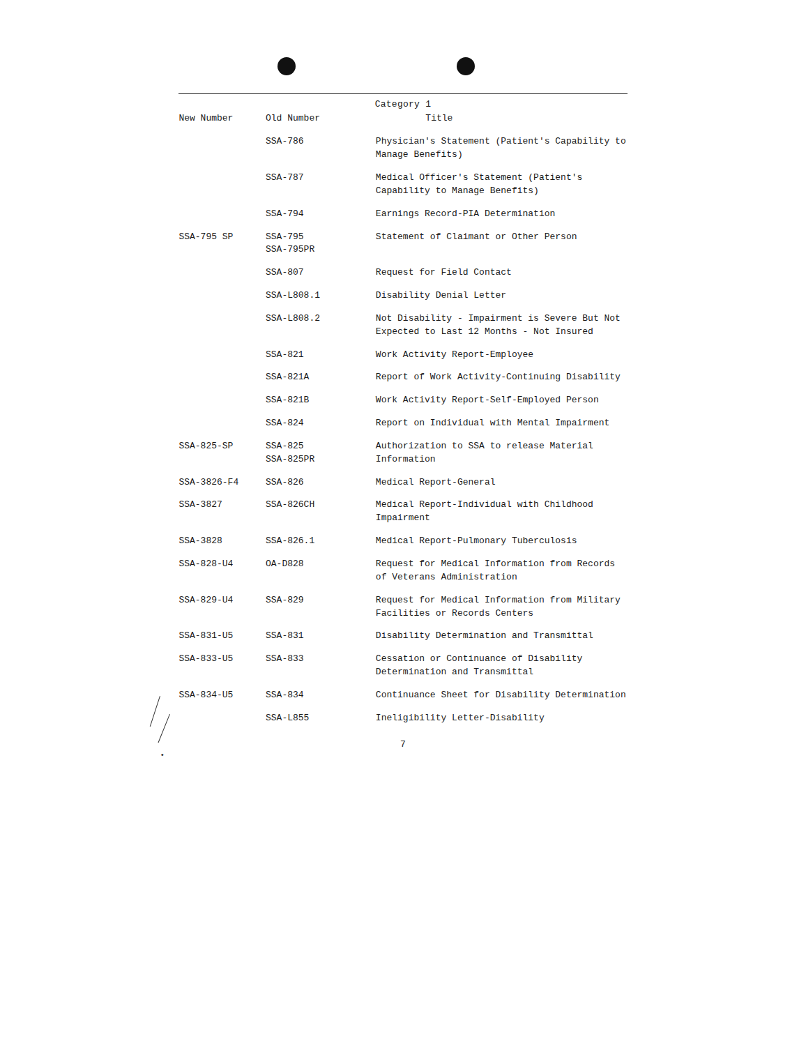Category 1
| New Number | Old Number | Title |
| --- | --- | --- |
| | SSA-786 | Physician's Statement (Patient's Capability to Manage Benefits) |
| | SSA-787 | Medical Officer's Statement (Patient's Capability to Manage Benefits) |
| | SSA-794 | Earnings Record-PIA Determination |
| SSA-795 SP | SSA-795 SSA-795PR | Statement of Claimant or Other Person |
| | SSA-807 | Request for Field Contact |
| | SSA-L808.1 | Disability Denial Letter |
| | SSA-L808.2 | Not Disability - Impairment is Severe But Not Expected to Last 12 Months - Not Insured |
| | SSA-821 | Work Activity Report-Employee |
| | SSA-821A | Report of Work Activity-Continuing Disability |
| | SSA-821B | Work Activity Report-Self-Employed Person |
| | SSA-824 | Report on Individual with Mental Impairment |
| SSA-825-SP | SSA-825 SSA-825PR | Authorization to SSA to release Material Information |
| SSA-3826-F4 | SSA-826 | Medical Report-General |
| SSA-3827 | SSA-826CH | Medical Report-Individual with Childhood Impairment |
| SSA-3828 | SSA-826.1 | Medical Report-Pulmonary Tuberculosis |
| SSA-828-U4 | OA-D828 | Request for Medical Information from Records of Veterans Administration |
| SSA-829-U4 | SSA-829 | Request for Medical Information from Military Facilities or Records Centers |
| SSA-831-U5 | SSA-831 | Disability Determination and Transmittal |
| SSA-833-U5 | SSA-833 | Cessation or Continuance of Disability Determination and Transmittal |
| SSA-834-U5 | SSA-834 | Continuance Sheet for Disability Determination |
| | SSA-L855 | Ineligibility Letter-Disability |
•
7